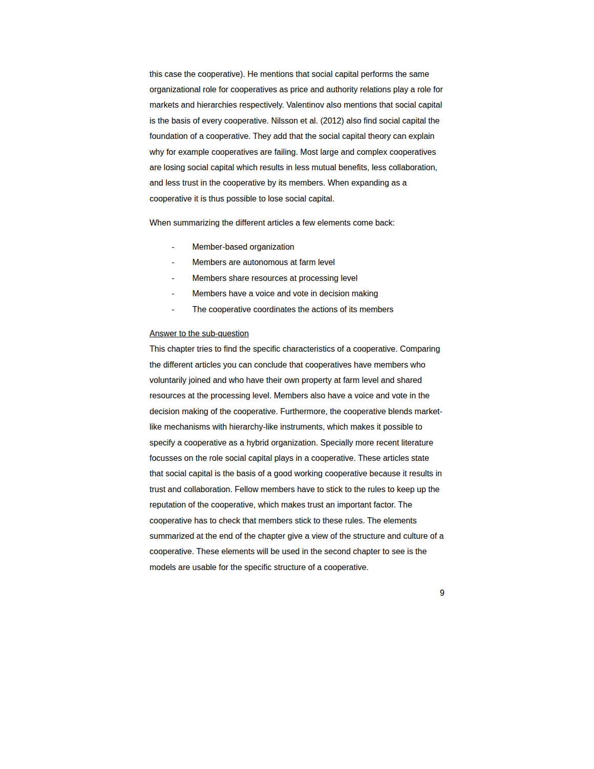this case the cooperative). He mentions that social capital performs the same organizational role for cooperatives as price and authority relations play a role for markets and hierarchies respectively. Valentinov also mentions that social capital is the basis of every cooperative. Nilsson et al. (2012) also find social capital the foundation of a cooperative. They add that the social capital theory can explain why for example cooperatives are failing. Most large and complex cooperatives are losing social capital which results in less mutual benefits, less collaboration, and less trust in the cooperative by its members. When expanding as a cooperative it is thus possible to lose social capital.
When summarizing the different articles a few elements come back:
Member-based organization
Members are autonomous at farm level
Members share resources at processing level
Members have a voice and vote in decision making
The cooperative coordinates the actions of its members
Answer to the sub-question
This chapter tries to find the specific characteristics of a cooperative. Comparing the different articles you can conclude that cooperatives have members who voluntarily joined and who have their own property at farm level and shared resources at the processing level. Members also have a voice and vote in the decision making of the cooperative. Furthermore, the cooperative blends market-like mechanisms with hierarchy-like instruments, which makes it possible to specify a cooperative as a hybrid organization. Specially more recent literature focusses on the role social capital plays in a cooperative. These articles state that social capital is the basis of a good working cooperative because it results in trust and collaboration. Fellow members have to stick to the rules to keep up the reputation of the cooperative, which makes trust an important factor. The cooperative has to check that members stick to these rules. The elements summarized at the end of the chapter give a view of the structure and culture of a cooperative. These elements will be used in the second chapter to see is the models are usable for the specific structure of a cooperative.
9